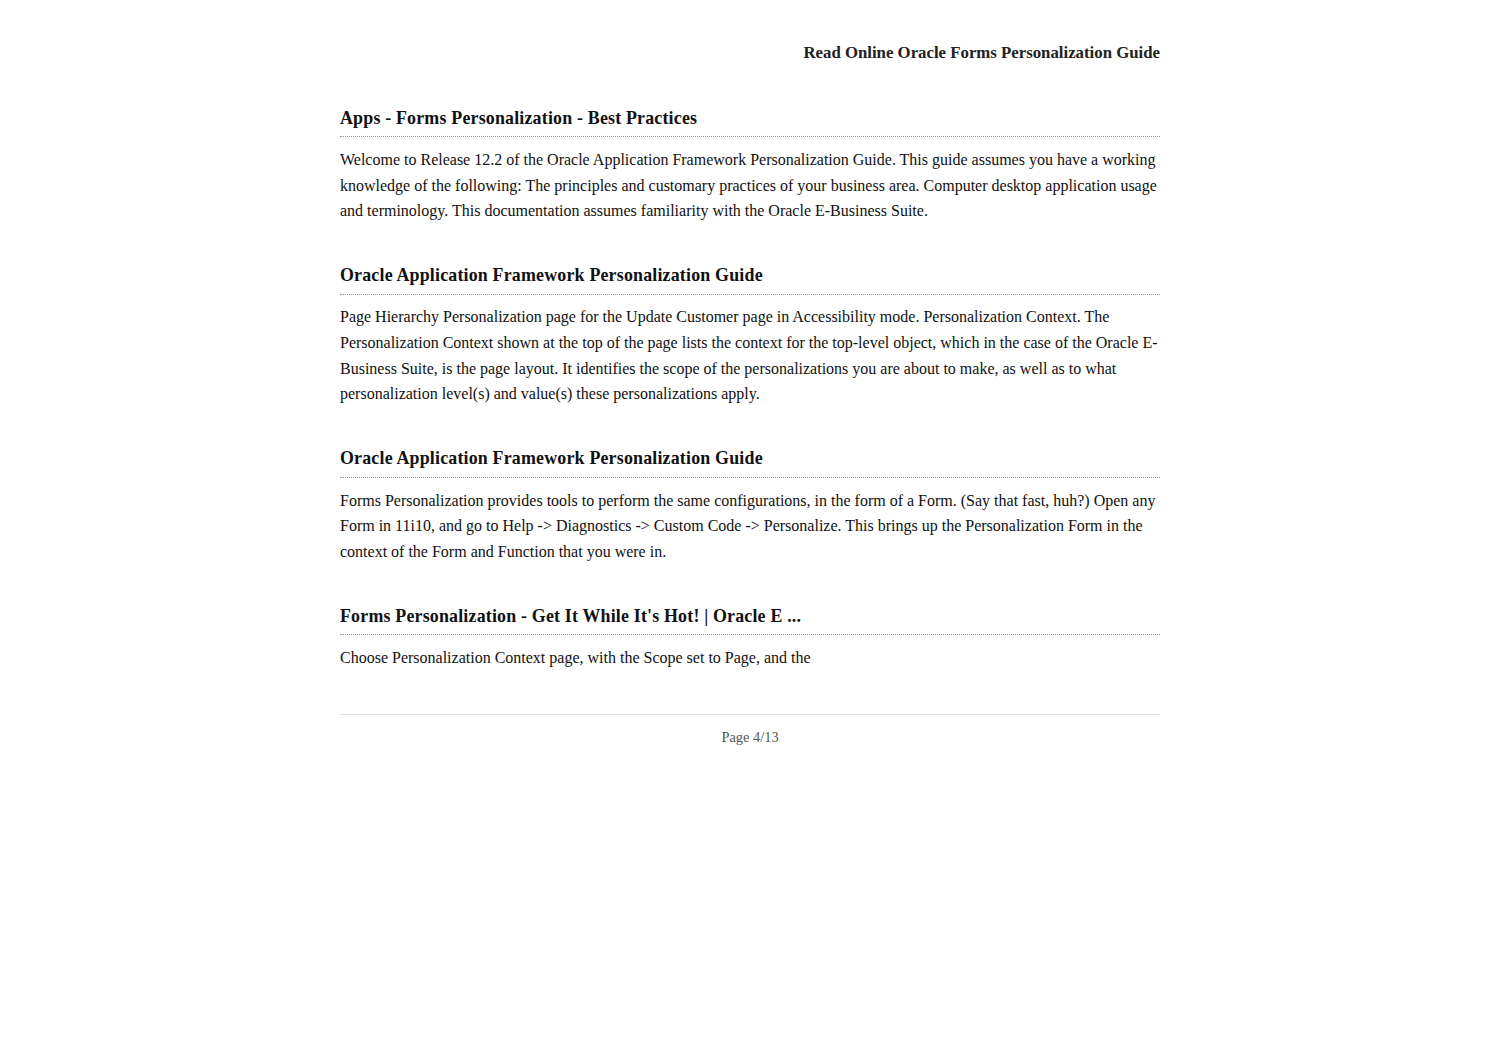Read Online Oracle Forms Personalization Guide
Apps - Forms Personalization - Best Practices
Welcome to Release 12.2 of the Oracle Application Framework Personalization Guide. This guide assumes you have a working knowledge of the following: The principles and customary practices of your business area. Computer desktop application usage and terminology. This documentation assumes familiarity with the Oracle E-Business Suite.
Oracle Application Framework Personalization Guide
Page Hierarchy Personalization page for the Update Customer page in Accessibility mode. Personalization Context. The Personalization Context shown at the top of the page lists the context for the top-level object, which in the case of the Oracle E-Business Suite, is the page layout. It identifies the scope of the personalizations you are about to make, as well as to what personalization level(s) and value(s) these personalizations apply.
Oracle Application Framework Personalization Guide
Forms Personalization provides tools to perform the same configurations, in the form of a Form. (Say that fast, huh?) Open any Form in 11i10, and go to Help -> Diagnostics -> Custom Code -> Personalize. This brings up the Personalization Form in the context of the Form and Function that you were in.
Forms Personalization - Get It While It's Hot! | Oracle E ...
Choose Personalization Context page, with the Scope set to Page, and the
Page 4/13